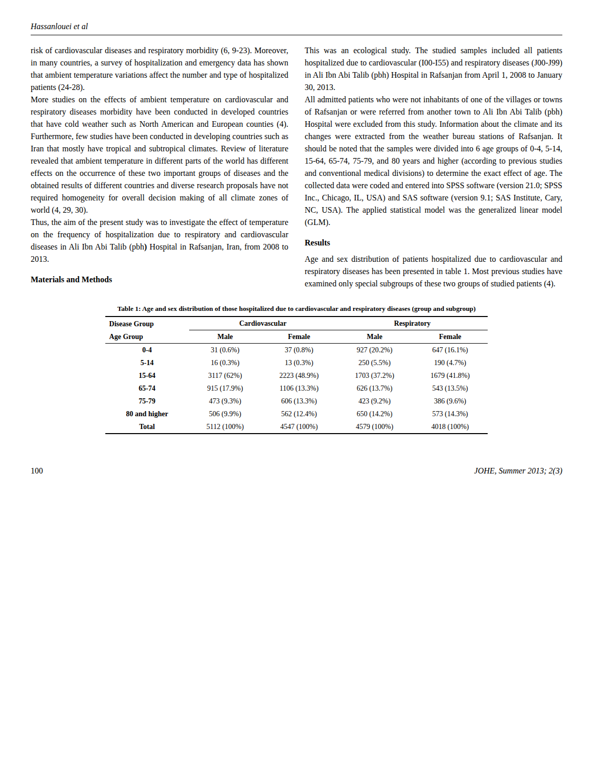Hassanlouei et al
risk of cardiovascular diseases and respiratory morbidity (6, 9-23). Moreover, in many countries, a survey of hospitalization and emergency data has shown that ambient temperature variations affect the number and type of hospitalized patients (24-28).
More studies on the effects of ambient temperature on cardiovascular and respiratory diseases morbidity have been conducted in developed countries that have cold weather such as North American and European counties (4). Furthermore, few studies have been conducted in developing countries such as Iran that mostly have tropical and subtropical climates. Review of literature revealed that ambient temperature in different parts of the world has different effects on the occurrence of these two important groups of diseases and the obtained results of different countries and diverse research proposals have not required homogeneity for overall decision making of all climate zones of world (4, 29, 30).
Thus, the aim of the present study was to investigate the effect of temperature on the frequency of hospitalization due to respiratory and cardiovascular diseases in Ali Ibn Abi Talib (pbh) Hospital in Rafsanjan, Iran, from 2008 to 2013.
Materials and Methods
This was an ecological study. The studied samples included all patients hospitalized due to cardiovascular (I00-I55) and respiratory diseases (J00-J99) in Ali Ibn Abi Talib (pbh) Hospital in Rafsanjan from April 1, 2008 to January 30, 2013.
All admitted patients who were not inhabitants of one of the villages or towns of Rafsanjan or were referred from another town to Ali Ibn Abi Talib (pbh) Hospital were excluded from this study. Information about the climate and its changes were extracted from the weather bureau stations of Rafsanjan. It should be noted that the samples were divided into 6 age groups of 0-4, 5-14, 15-64, 65-74, 75-79, and 80 years and higher (according to previous studies and conventional medical divisions) to determine the exact effect of age. The collected data were coded and entered into SPSS software (version 21.0; SPSS Inc., Chicago, IL, USA) and SAS software (version 9.1; SAS Institute, Cary, NC, USA). The applied statistical model was the generalized linear model (GLM).
Results
Age and sex distribution of patients hospitalized due to cardiovascular and respiratory diseases has been presented in table 1. Most previous studies have examined only special subgroups of these two groups of studied patients (4).
Table 1: Age and sex distribution of those hospitalized due to cardiovascular and respiratory diseases (group and subgroup)
| Disease Group | Cardiovascular | Respiratory |
| --- | --- | --- |
| Age Group | Male | Female | Male | Female |
| 0-4 | 31 (0.6%) | 37 (0.8%) | 927 (20.2%) | 647 (16.1%) |
| 5-14 | 16 (0.3%) | 13 (0.3%) | 250 (5.5%) | 190 (4.7%) |
| 15-64 | 3117 (62%) | 2223 (48.9%) | 1703 (37.2%) | 1679 (41.8%) |
| 65-74 | 915 (17.9%) | 1106 (13.3%) | 626 (13.7%) | 543 (13.5%) |
| 75-79 | 473 (9.3%) | 606 (13.3%) | 423 (9.2%) | 386 (9.6%) |
| 80 and higher | 506 (9.9%) | 562 (12.4%) | 650 (14.2%) | 573 (14.3%) |
| Total | 5112 (100%) | 4547 (100%) | 4579 (100%) | 4018 (100%) |
100
JOHE, Summer 2013; 2(3)